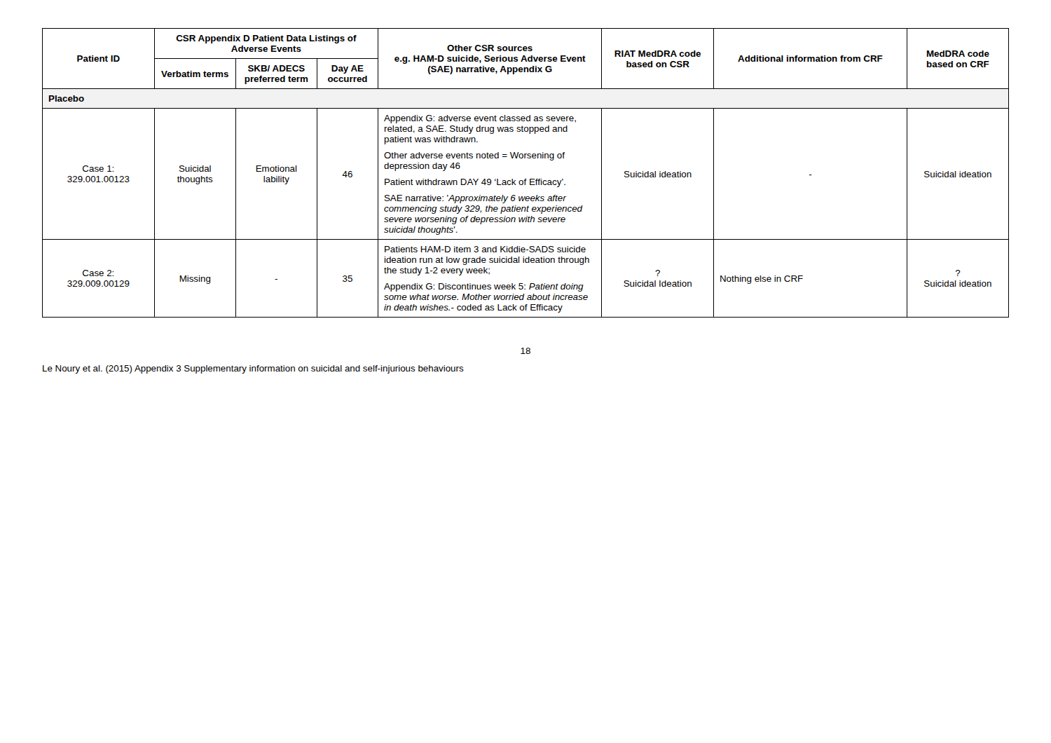| Patient ID | CSR Appendix D Patient Data Listings of Adverse Events | Other CSR sources e.g. HAM-D suicide, Serious Adverse Event (SAE) narrative, Appendix G | RIAT MedDRA code based on CSR | Additional information from CRF | MedDRA code based on CRF |
| --- | --- | --- | --- | --- | --- |
| Verbatim terms | SKB/ ADECS preferred term | Day AE occurred |
| Placebo |
| Case 1: 329.001.00123 | Suicidal thoughts | Emotional lability | 46 | Appendix G: adverse event classed as severe, related, a SAE. Study drug was stopped and patient was withdrawn. Other adverse events noted = Worsening of depression day 46 Patient withdrawn DAY 49 ‘Lack of Efficacy’. SAE narrative: ' Approximately 6 weeks after commencing study 329, the patient experienced severe worsening of depression with severe suicidal thoughts '. | Suicidal ideation | - | Suicidal ideation |
| Case 2: 329.009.00129 | Missing | - | 35 | Patients HAM-D item 3 and Kiddie-SADS suicide ideation run at low grade suicidal ideation through the study 1-2 every week; Appendix G: Discontinues week 5: Patient doing some what worse. Mother worried about increase in death wishes. - coded as Lack of Efficacy | ? Suicidal Ideation | Nothing else in CRF | ? Suicidal ideation |
18
Le Noury et al. (2015) Appendix 3 Supplementary information on suicidal and self-injurious behaviours